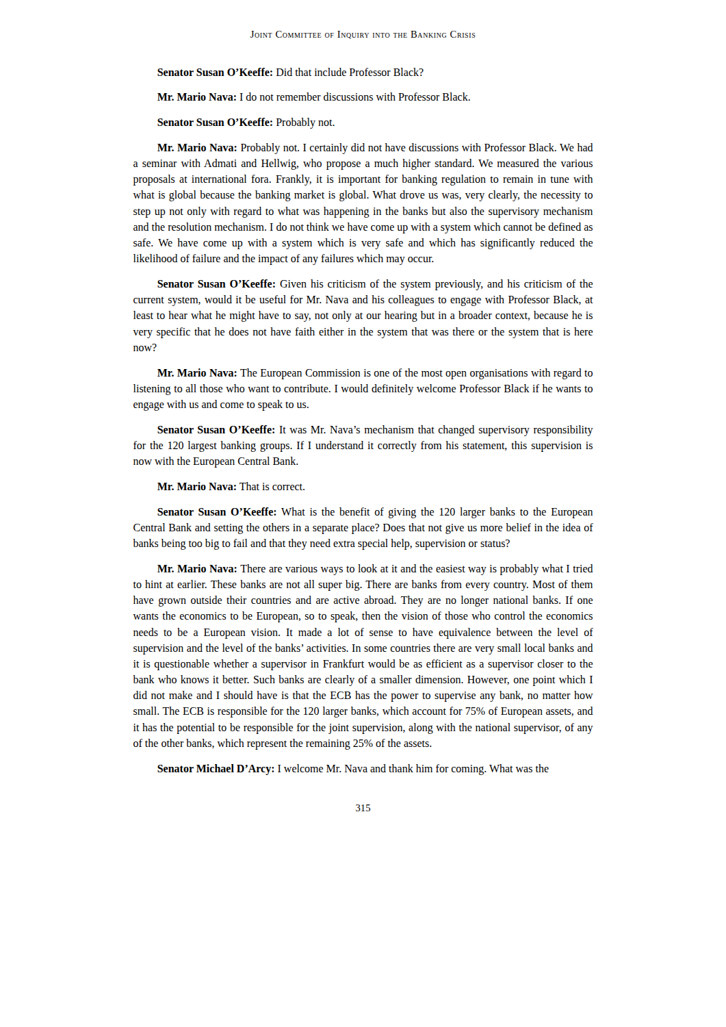Joint Committee of Inquiry into the Banking Crisis
Senator Susan O’Keeffe: Did that include Professor Black?
Mr. Mario Nava: I do not remember discussions with Professor Black.
Senator Susan O’Keeffe: Probably not.
Mr. Mario Nava: Probably not. I certainly did not have discussions with Professor Black. We had a seminar with Admati and Hellwig, who propose a much higher standard. We measured the various proposals at international fora. Frankly, it is important for banking regulation to remain in tune with what is global because the banking market is global. What drove us was, very clearly, the necessity to step up not only with regard to what was happening in the banks but also the supervisory mechanism and the resolution mechanism. I do not think we have come up with a system which cannot be defined as safe. We have come up with a system which is very safe and which has significantly reduced the likelihood of failure and the impact of any failures which may occur.
Senator Susan O’Keeffe: Given his criticism of the system previously, and his criticism of the current system, would it be useful for Mr. Nava and his colleagues to engage with Professor Black, at least to hear what he might have to say, not only at our hearing but in a broader context, because he is very specific that he does not have faith either in the system that was there or the system that is here now?
Mr. Mario Nava: The European Commission is one of the most open organisations with regard to listening to all those who want to contribute. I would definitely welcome Professor Black if he wants to engage with us and come to speak to us.
Senator Susan O’Keeffe: It was Mr. Nava’s mechanism that changed supervisory responsibility for the 120 largest banking groups. If I understand it correctly from his statement, this supervision is now with the European Central Bank.
Mr. Mario Nava: That is correct.
Senator Susan O’Keeffe: What is the benefit of giving the 120 larger banks to the European Central Bank and setting the others in a separate place? Does that not give us more belief in the idea of banks being too big to fail and that they need extra special help, supervision or status?
Mr. Mario Nava: There are various ways to look at it and the easiest way is probably what I tried to hint at earlier. These banks are not all super big. There are banks from every country. Most of them have grown outside their countries and are active abroad. They are no longer national banks. If one wants the economics to be European, so to speak, then the vision of those who control the economics needs to be a European vision. It made a lot of sense to have equivalence between the level of supervision and the level of the banks’ activities. In some countries there are very small local banks and it is questionable whether a supervisor in Frankfurt would be as efficient as a supervisor closer to the bank who knows it better. Such banks are clearly of a smaller dimension. However, one point which I did not make and I should have is that the ECB has the power to supervise any bank, no matter how small. The ECB is responsible for the 120 larger banks, which account for 75% of European assets, and it has the potential to be responsible for the joint supervision, along with the national supervisor, of any of the other banks, which represent the remaining 25% of the assets.
Senator Michael D’Arcy: I welcome Mr. Nava and thank him for coming. What was the
315